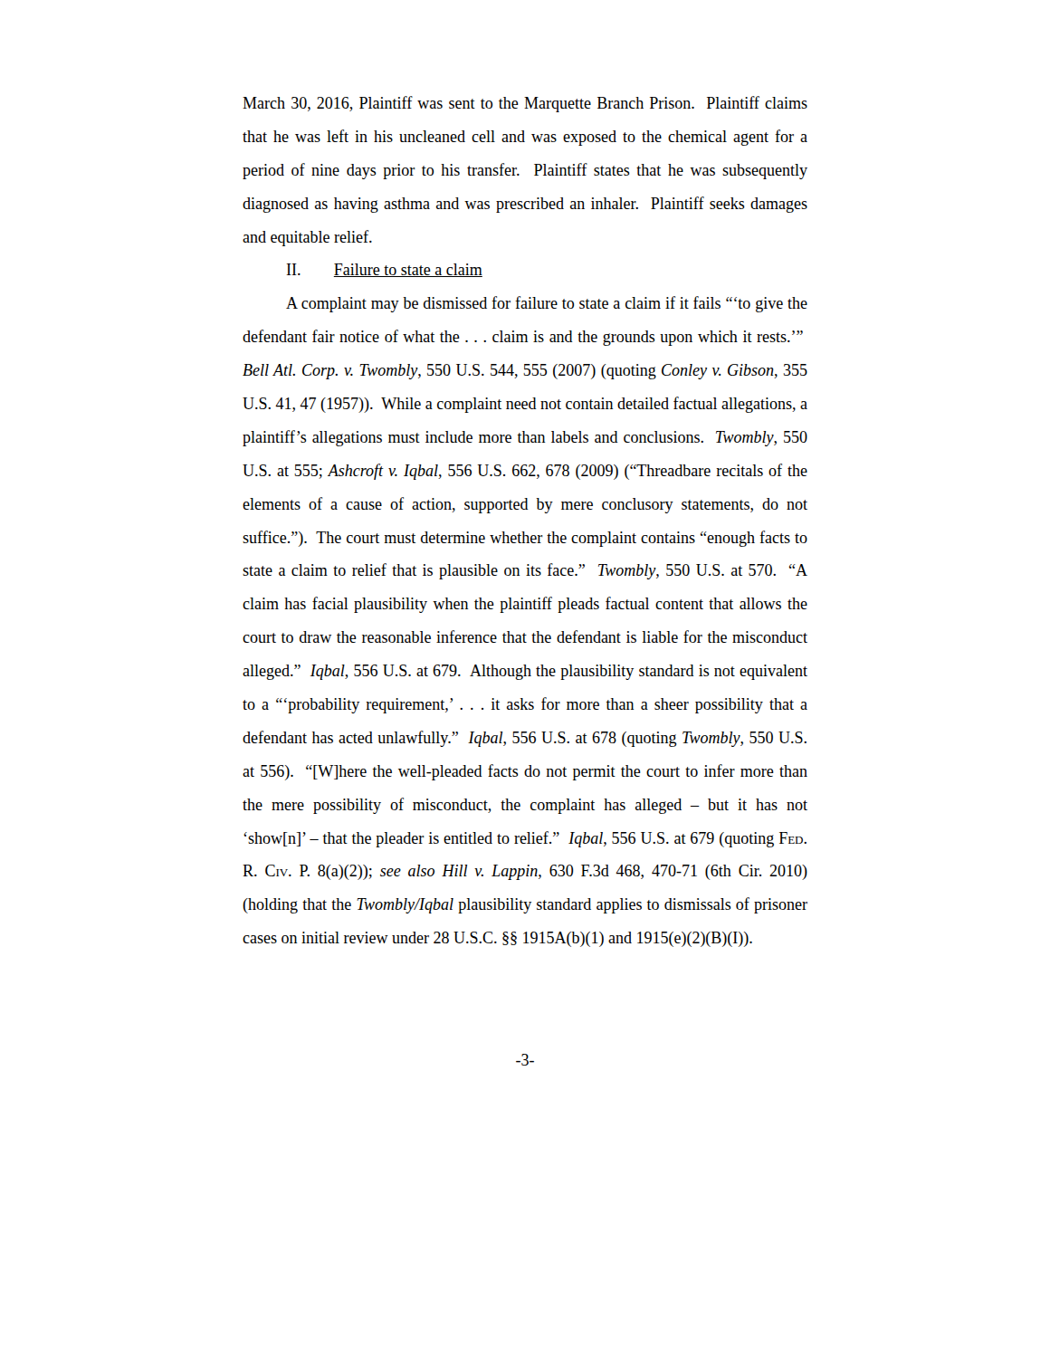March 30, 2016, Plaintiff was sent to the Marquette Branch Prison. Plaintiff claims that he was left in his uncleaned cell and was exposed to the chemical agent for a period of nine days prior to his transfer. Plaintiff states that he was subsequently diagnosed as having asthma and was prescribed an inhaler. Plaintiff seeks damages and equitable relief.
II. Failure to state a claim
A complaint may be dismissed for failure to state a claim if it fails “‘to give the defendant fair notice of what the . . . claim is and the grounds upon which it rests.’” Bell Atl. Corp. v. Twombly, 550 U.S. 544, 555 (2007) (quoting Conley v. Gibson, 355 U.S. 41, 47 (1957)). While a complaint need not contain detailed factual allegations, a plaintiff’s allegations must include more than labels and conclusions. Twombly, 550 U.S. at 555; Ashcroft v. Iqbal, 556 U.S. 662, 678 (2009) (“Threadbare recitals of the elements of a cause of action, supported by mere conclusory statements, do not suffice.”). The court must determine whether the complaint contains “enough facts to state a claim to relief that is plausible on its face.” Twombly, 550 U.S. at 570. “A claim has facial plausibility when the plaintiff pleads factual content that allows the court to draw the reasonable inference that the defendant is liable for the misconduct alleged.” Iqbal, 556 U.S. at 679. Although the plausibility standard is not equivalent to a “‘probability requirement,’ . . . it asks for more than a sheer possibility that a defendant has acted unlawfully.” Iqbal, 556 U.S. at 678 (quoting Twombly, 550 U.S. at 556). “[W]here the well-pleaded facts do not permit the court to infer more than the mere possibility of misconduct, the complaint has alleged – but it has not ‘show[n]’ – that the pleader is entitled to relief.” Iqbal, 556 U.S. at 679 (quoting Fed. R. Civ. P. 8(a)(2)); see also Hill v. Lappin, 630 F.3d 468, 470-71 (6th Cir. 2010) (holding that the Twombly/Iqbal plausibility standard applies to dismissals of prisoner cases on initial review under 28 U.S.C. §§ 1915A(b)(1) and 1915(e)(2)(B)(I)).
-3-